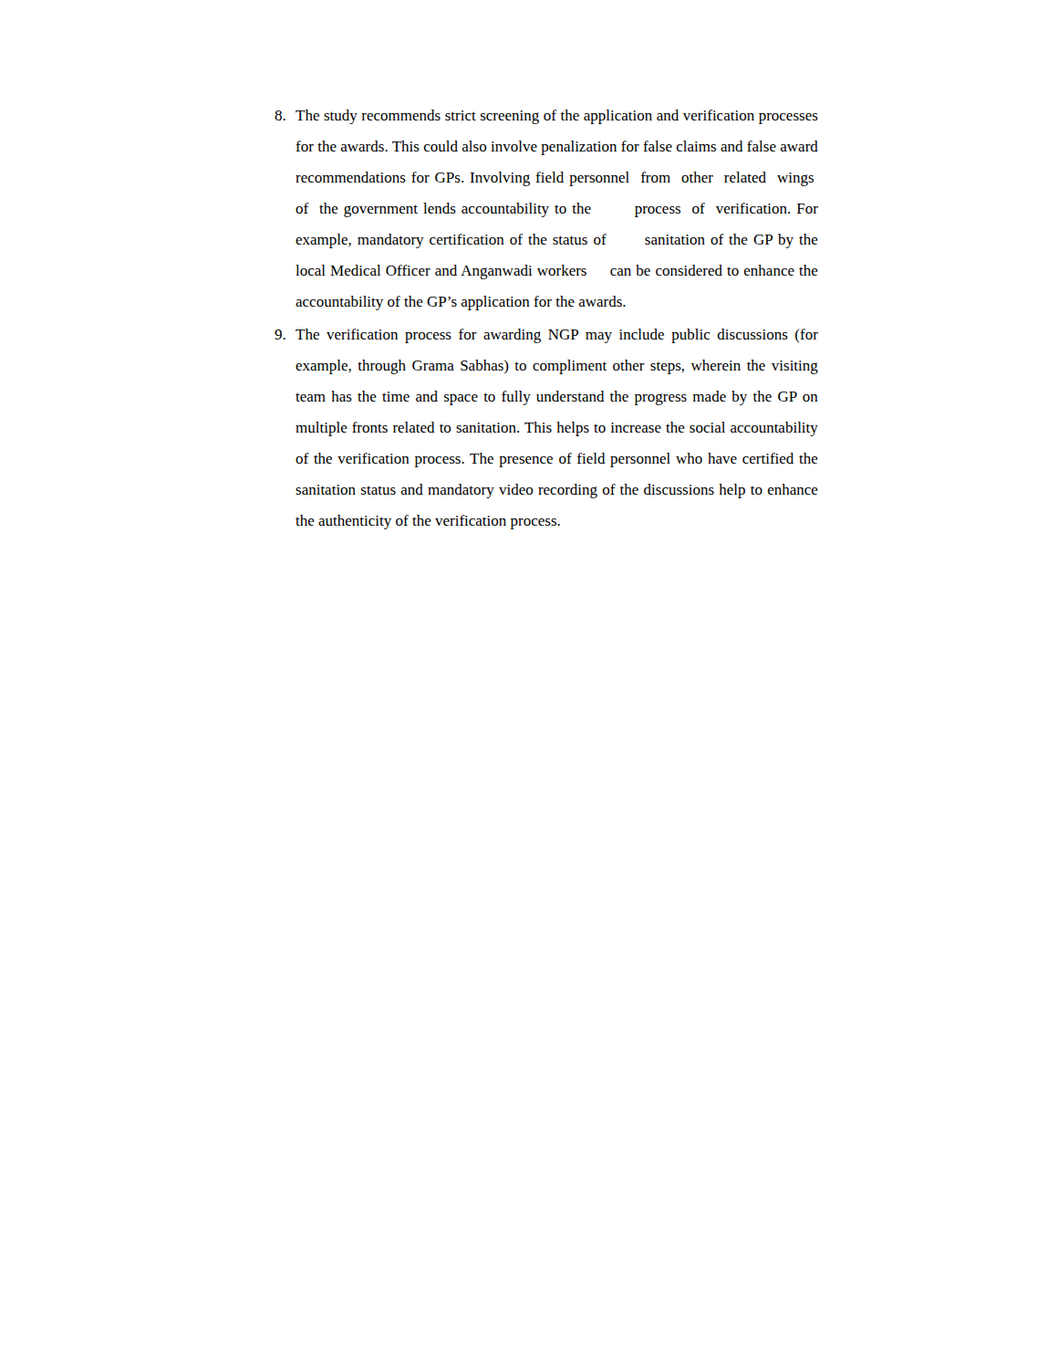The study recommends strict screening of the application and verification processes for the awards. This could also involve penalization for false claims and false award recommendations for GPs. Involving field personnel from other related wings of the government lends accountability to the process of verification. For example, mandatory certification of the status of sanitation of the GP by the local Medical Officer and Anganwadi workers can be considered to enhance the accountability of the GP’s application for the awards.
The verification process for awarding NGP may include public discussions (for example, through Grama Sabhas) to compliment other steps, wherein the visiting team has the time and space to fully understand the progress made by the GP on multiple fronts related to sanitation. This helps to increase the social accountability of the verification process. The presence of field personnel who have certified the sanitation status and mandatory video recording of the discussions help to enhance the authenticity of the verification process.